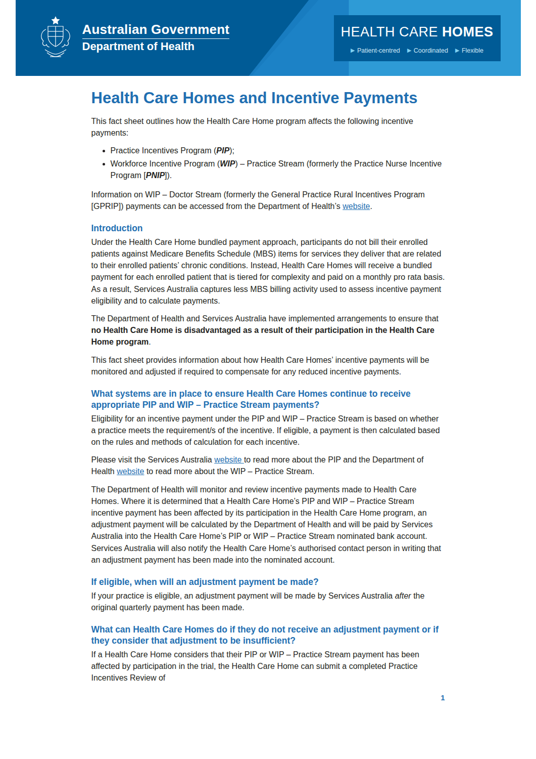Australian Government
Department of Health
HEALTH CARE HOMES
▶Patient-centred ▶Coordinated ▶Flexible
Health Care Homes and Incentive Payments
This fact sheet outlines how the Health Care Home program affects the following incentive payments:
Practice Incentives Program (PIP);
Workforce Incentive Program (WIP) – Practice Stream (formerly the Practice Nurse Incentive Program [PNIP]).
Information on WIP – Doctor Stream (formerly the General Practice Rural Incentives Program [GPRIP]) payments can be accessed from the Department of Health’s website.
Introduction
Under the Health Care Home bundled payment approach, participants do not bill their enrolled patients against Medicare Benefits Schedule (MBS) items for services they deliver that are related to their enrolled patients’ chronic conditions. Instead, Health Care Homes will receive a bundled payment for each enrolled patient that is tiered for complexity and paid on a monthly pro rata basis. As a result, Services Australia captures less MBS billing activity used to assess incentive payment eligibility and to calculate payments.
The Department of Health and Services Australia have implemented arrangements to ensure that no Health Care Home is disadvantaged as a result of their participation in the Health Care Home program.
This fact sheet provides information about how Health Care Homes’ incentive payments will be monitored and adjusted if required to compensate for any reduced incentive payments.
What systems are in place to ensure Health Care Homes continue to receive appropriate PIP and WIP – Practice Stream payments?
Eligibility for an incentive payment under the PIP and WIP – Practice Stream is based on whether a practice meets the requirement/s of the incentive. If eligible, a payment is then calculated based on the rules and methods of calculation for each incentive.
Please visit the Services Australia website to read more about the PIP and the Department of Health website to read more about the WIP – Practice Stream.
The Department of Health will monitor and review incentive payments made to Health Care Homes. Where it is determined that a Health Care Home’s PIP and WIP – Practice Stream incentive payment has been affected by its participation in the Health Care Home program, an adjustment payment will be calculated by the Department of Health and will be paid by Services Australia into the Health Care Home’s PIP or WIP – Practice Stream nominated bank account. Services Australia will also notify the Health Care Home’s authorised contact person in writing that an adjustment payment has been made into the nominated account.
If eligible, when will an adjustment payment be made?
If your practice is eligible, an adjustment payment will be made by Services Australia after the original quarterly payment has been made.
What can Health Care Homes do if they do not receive an adjustment payment or if they consider that adjustment to be insufficient?
If a Health Care Home considers that their PIP or WIP – Practice Stream payment has been affected by participation in the trial, the Health Care Home can submit a completed Practice Incentives Review of
1